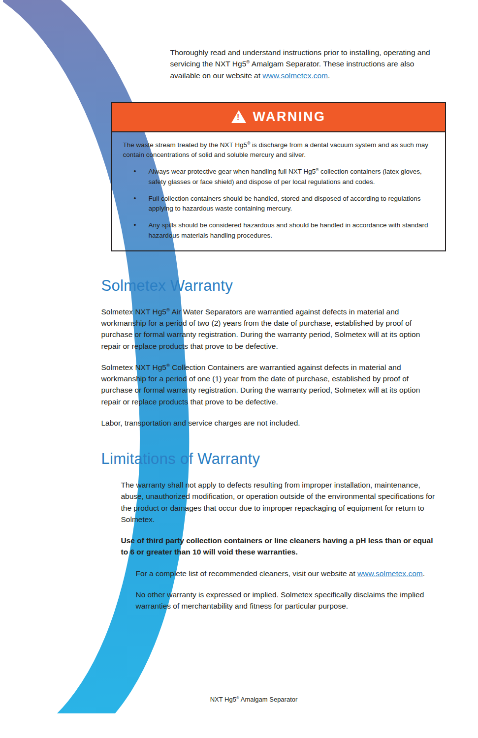Thoroughly read and understand instructions prior to installing, operating and servicing the NXT Hg5® Amalgam Separator. These instructions are also available on our website at www.solmetex.com.
WARNING
The waste stream treated by the NXT Hg5® is discharge from a dental vacuum system and as such may contain concentrations of solid and soluble mercury and silver.
Always wear protective gear when handling full NXT Hg5® collection containers (latex gloves, safety glasses or face shield) and dispose of per local regulations and codes.
Full collection containers should be handled, stored and disposed of according to regulations applying to hazardous waste containing mercury.
Any spills should be considered hazardous and should be handled in accordance with standard hazardous materials handling procedures.
Solmetex Warranty
Solmetex NXT Hg5® Air Water Separators are warrantied against defects in material and workmanship for a period of two (2) years from the date of purchase, established by proof of purchase or formal warranty registration. During the warranty period, Solmetex will at its option repair or replace products that prove to be defective.
Solmetex NXT Hg5® Collection Containers are warrantied against defects in material and workmanship for a period of one (1) year from the date of purchase, established by proof of purchase or formal warranty registration. During the warranty period, Solmetex will at its option repair or replace products that prove to be defective.
Labor, transportation and service charges are not included.
Limitations of Warranty
The warranty shall not apply to defects resulting from improper installation, maintenance, abuse, unauthorized modification, or operation outside of the environmental specifications for the product or damages that occur due to improper repackaging of equipment for return to Solmetex.
Use of third party collection containers or line cleaners having a pH less than or equal to 6 or greater than 10 will void these warranties.
For a complete list of recommended cleaners, visit our website at www.solmetex.com.
No other warranty is expressed or implied. Solmetex specifically disclaims the implied warranties of merchantability and fitness for particular purpose.
2
NXT Hg5® Amalgam Separator